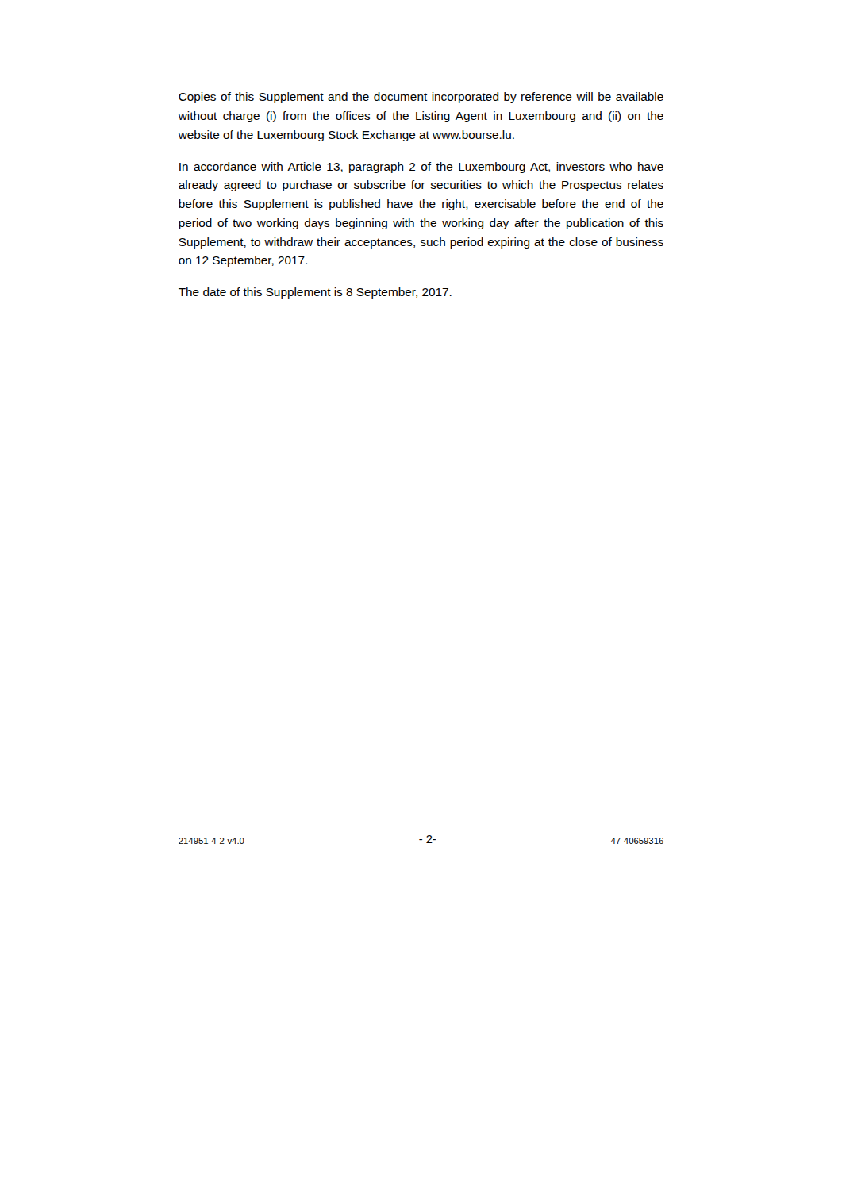Copies of this Supplement and the document incorporated by reference will be available without charge (i) from the offices of the Listing Agent in Luxembourg and (ii) on the website of the Luxembourg Stock Exchange at www.bourse.lu.
In accordance with Article 13, paragraph 2 of the Luxembourg Act, investors who have already agreed to purchase or subscribe for securities to which the Prospectus relates before this Supplement is published have the right, exercisable before the end of the period of two working days beginning with the working day after the publication of this Supplement, to withdraw their acceptances, such period expiring at the close of business on 12 September, 2017.
The date of this Supplement is 8 September, 2017.
214951-4-2-v4.0
- 2-
47-40659316